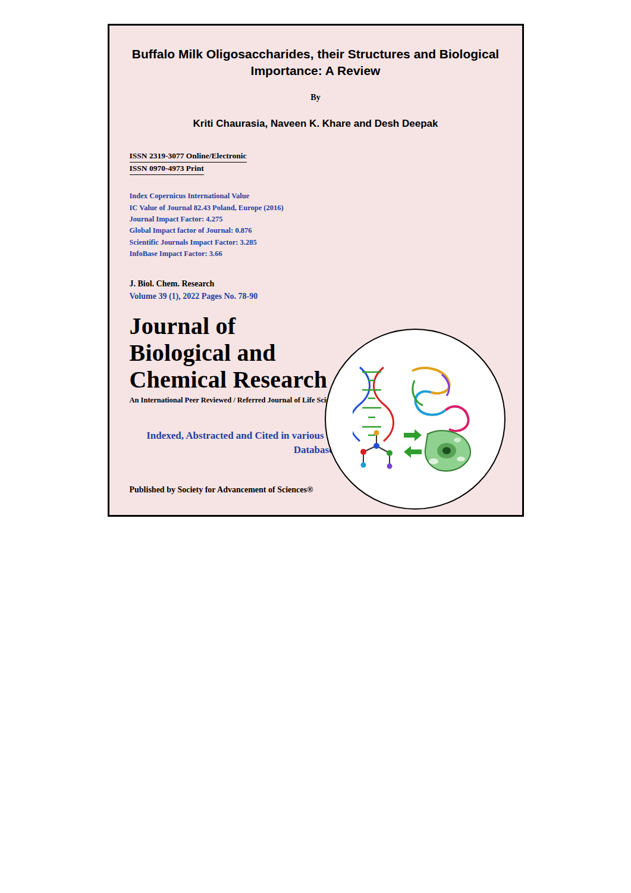Buffalo Milk Oligosaccharides, their Structures and Biological Importance: A Review
By
Kriti Chaurasia, Naveen K. Khare and Desh Deepak
ISSN 2319-3077 Online/Electronic
ISSN 0970-4973 Print
Index Copernicus International Value
IC Value of Journal 82.43 Poland, Europe (2016)
Journal Impact Factor: 4.275
Global Impact factor of Journal: 0.876
Scientific Journals Impact Factor: 3.285
InfoBase Impact Factor: 3.66
J. Biol. Chem. Research
Volume 39 (1), 2022 Pages No. 78-90
Journal of
Biological and
Chemical Research
An International Peer Reviewed / Referred Journal of Life Sciences and Chemistry
Indexed, Abstracted and Cited in various International and National Scientific Databases
Published by Society for Advancement of Sciences®